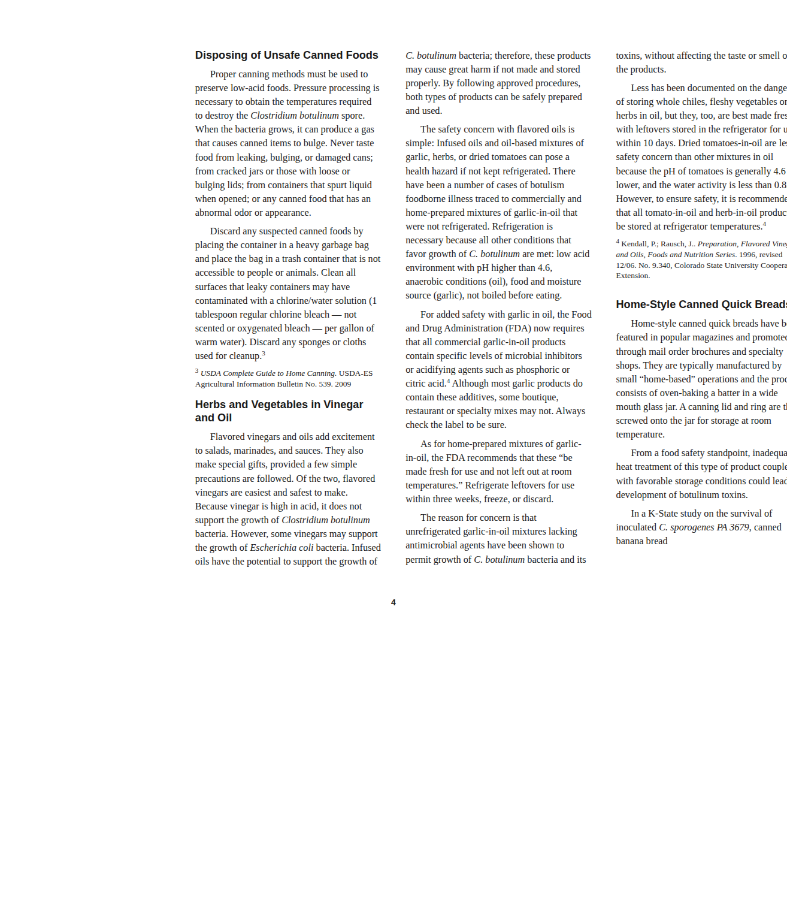Disposing of Unsafe Canned Foods
Proper canning methods must be used to preserve low-acid foods. Pressure processing is necessary to obtain the temperatures required to destroy the Clostridium botulinum spore. When the bacteria grows, it can produce a gas that causes canned items to bulge. Never taste food from leaking, bulging, or damaged cans; from cracked jars or those with loose or bulging lids; from containers that spurt liquid when opened; or any canned food that has an abnormal odor or appearance.
Discard any suspected canned foods by placing the container in a heavy garbage bag and place the bag in a trash container that is not accessible to people or animals. Clean all surfaces that leaky containers may have contaminated with a chlorine/water solution (1 tablespoon regular chlorine bleach — not scented or oxygenated bleach — per gallon of warm water). Discard any sponges or cloths used for cleanup.3
3 USDA Complete Guide to Home Canning. USDA-ES Agricultural Information Bulletin No. 539. 2009
Herbs and Vegetables in Vinegar and Oil
Flavored vinegars and oils add excitement to salads, marinades, and sauces. They also make special gifts, provided a few simple precautions are followed. Of the two, flavored vinegars are easiest and safest to make. Because vinegar is high in acid, it does not support the growth of Clostridium botulinum bacteria. However, some vinegars may support the growth of Escherichia coli bacteria. Infused oils have the potential to support the growth of C. botulinum bacteria; therefore, these products may cause great harm if not made and stored properly. By following approved procedures, both types of products can be safely prepared and used.
The safety concern with flavored oils is simple: Infused oils and oil-based mixtures of garlic, herbs, or dried tomatoes can pose a health hazard if not kept refrigerated. There have been a number of cases of botulism foodborne illness traced to commercially and home-prepared mixtures of garlic-in-oil that were not refrigerated. Refrigeration is necessary because all other conditions that favor growth of C. botulinum are met: low acid environment with pH higher than 4.6, anaerobic conditions (oil), food and moisture source (garlic), not boiled before eating.
For added safety with garlic in oil, the Food and Drug Administration (FDA) now requires that all commercial garlic-in-oil products contain specific levels of microbial inhibitors or acidifying agents such as phosphoric or citric acid.4 Although most garlic products do contain these additives, some boutique, restaurant or specialty mixes may not. Always check the label to be sure.
As for home-prepared mixtures of garlic-in-oil, the FDA recommends that these “be made fresh for use and not left out at room temperatures.” Refrigerate leftovers for use within three weeks, freeze, or discard.
The reason for concern is that unrefrigerated garlic-in-oil mixtures lacking antimicrobial agents have been shown to permit growth of C. botulinum bacteria and its toxins, without affecting the taste or smell of the products.
Less has been documented on the dangers of storing whole chiles, fleshy vegetables or herbs in oil, but they, too, are best made fresh with leftovers stored in the refrigerator for use within 10 days. Dried tomatoes-in-oil are less a safety concern than other mixtures in oil because the pH of tomatoes is generally 4.6 or lower, and the water activity is less than 0.85. However, to ensure safety, it is recommended that all tomato-in-oil and herb-in-oil products be stored at refrigerator temperatures.4
4 Kendall, P.; Rausch, J.. Preparation, Flavored Vinegars and Oils, Foods and Nutrition Series. 1996, revised 12/06. No. 9.340, Colorado State University Cooperative Extension.
Home-Style Canned Quick Breads
Home-style canned quick breads have been featured in popular magazines and promoted through mail order brochures and specialty shops. They are typically manufactured by small “home-based” operations and the process consists of oven-baking a batter in a wide mouth glass jar. A canning lid and ring are then screwed onto the jar for storage at room temperature.
From a food safety standpoint, inadequate heat treatment of this type of product coupled with favorable storage conditions could lead to development of botulinum toxins.
In a K-State study on the survival of inoculated C. sporogenes PA 3679, canned banana bread
4